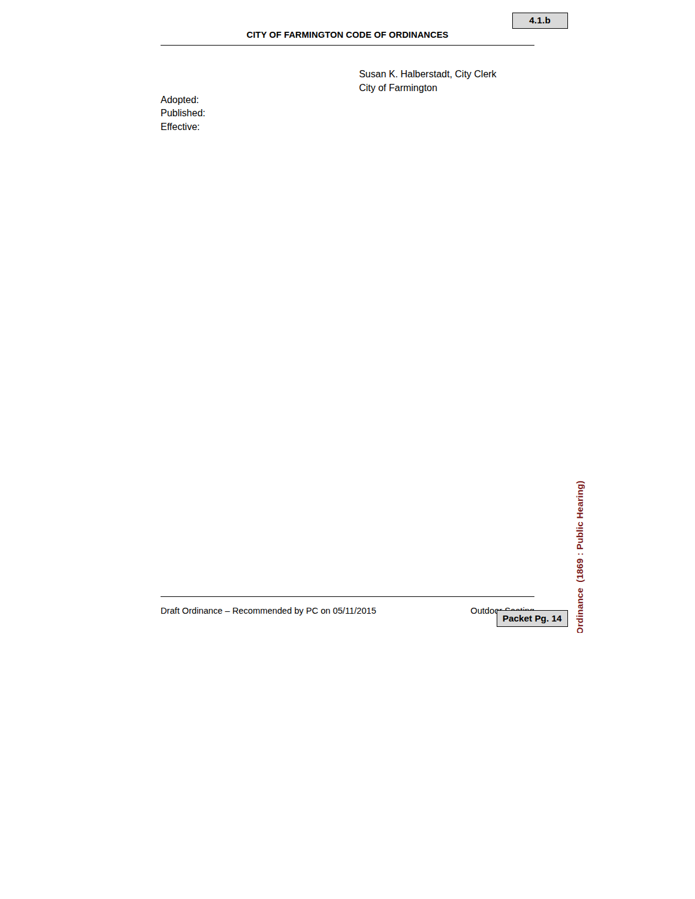4.1.b
CITY OF FARMINGTON CODE OF ORDINANCES
Susan K. Halberstadt, City Clerk
City of Farmington
Adopted:
Published:
Effective:
Attachment: OutdoorSeating_Ordinance (1869 : Public Hearing)
Draft Ordinance – Recommended by PC on 05/11/2015 Outdoor Seating
Packet Pg. 14